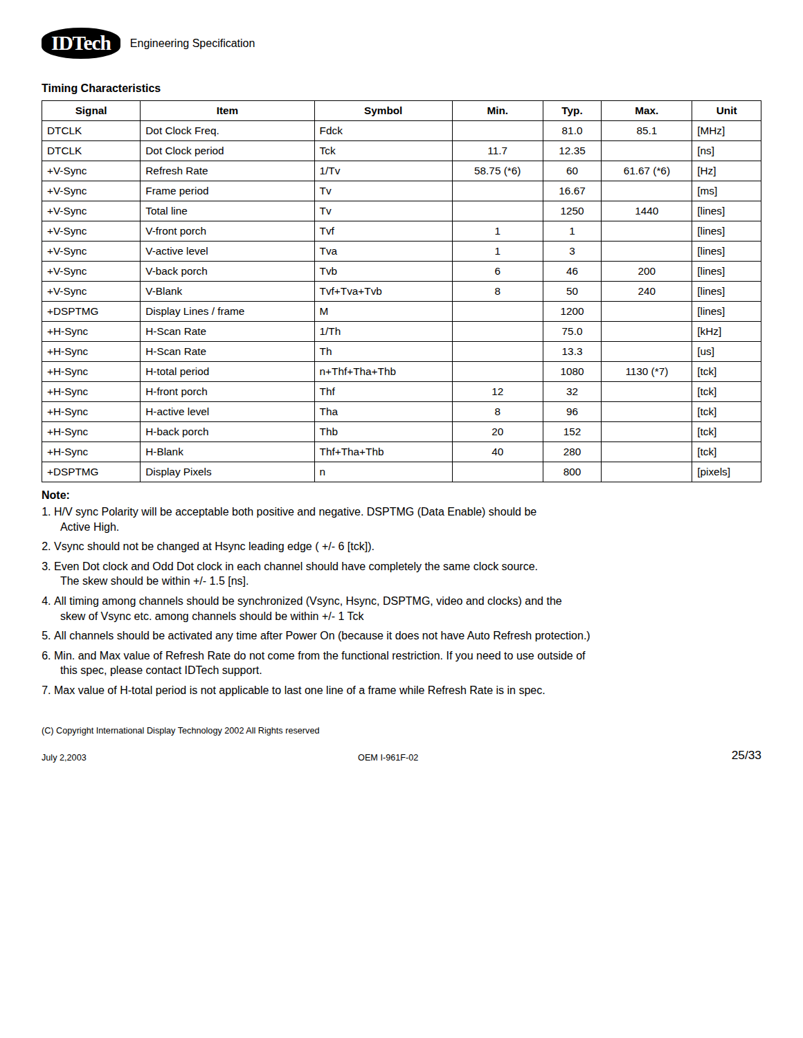IDTech Engineering Specification
Timing Characteristics
| Signal | Item | Symbol | Min. | Typ. | Max. | Unit |
| --- | --- | --- | --- | --- | --- | --- |
| DTCLK | Dot Clock Freq. | Fdck | | 81.0 | 85.1 | [MHz] |
| DTCLK | Dot Clock period | Tck | 11.7 | 12.35 | | [ns] |
| +V-Sync | Refresh Rate | 1/Tv | 58.75 (*6) | 60 | 61.67 (*6) | [Hz] |
| +V-Sync | Frame period | Tv | | 16.67 | | [ms] |
| +V-Sync | Total line | Tv | | 1250 | 1440 | [lines] |
| +V-Sync | V-front porch | Tvf | 1 | 1 | | [lines] |
| +V-Sync | V-active level | Tva | 1 | 3 | | [lines] |
| +V-Sync | V-back porch | Tvb | 6 | 46 | 200 | [lines] |
| +V-Sync | V-Blank | Tvf+Tva+Tvb | 8 | 50 | 240 | [lines] |
| +DSPTMG | Display Lines / frame | M | | 1200 | | [lines] |
| +H-Sync | H-Scan Rate | 1/Th | | 75.0 | | [kHz] |
| +H-Sync | H-Scan Rate | Th | | 13.3 | | [us] |
| +H-Sync | H-total period | n+Thf+Tha+Thb | | 1080 | 1130 (*7) | [tck] |
| +H-Sync | H-front porch | Thf | 12 | 32 | | [tck] |
| +H-Sync | H-active level | Tha | 8 | 96 | | [tck] |
| +H-Sync | H-back porch | Thb | 20 | 152 | | [tck] |
| +H-Sync | H-Blank | Thf+Tha+Thb | 40 | 280 | | [tck] |
| +DSPTMG | Display Pixels | n | | 800 | | [pixels] |
Note:
H/V sync Polarity will be acceptable both positive and negative. DSPTMG (Data Enable) should be
Active High.
Vsync should not be changed at Hsync leading edge ( +/- 6 [tck]).
Even Dot clock and Odd Dot clock in each channel should have completely the same clock source.
The skew should be within +/- 1.5 [ns].
All timing among channels should be synchronized (Vsync, Hsync, DSPTMG, video and clocks) and the
skew of Vsync etc. among channels should be within +/- 1 Tck
All channels should be activated any time after Power On (because it does not have Auto Refresh protection.)
Min. and Max value of Refresh Rate do not come from the functional restriction. If you need to use outside of
this spec, please contact IDTech support.
Max value of H-total period is not applicable to last one line of a frame while Refresh Rate is in spec.
(C) Copyright International Display Technology 2002 All Rights reserved
July 2,2003 OEM I-961F-02 25/33